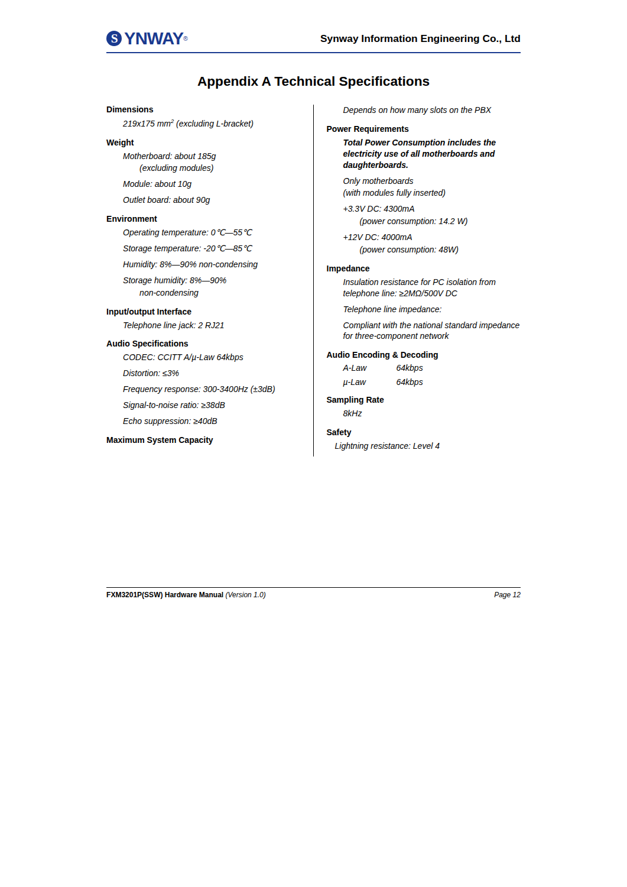SYNWAY®
Synway Information Engineering Co., Ltd
Appendix A Technical Specifications
Dimensions
219x175 mm2 (excluding L-bracket)
Weight
Motherboard: about 185g
(excluding modules)
Module: about 10g
Outlet board: about 90g
Environment
Operating temperature: 0℃—55℃
Storage temperature: -20℃—85℃
Humidity: 8%—90% non-condensing
Storage humidity: 8%—90%
non-condensing
Input/output Interface
Telephone line jack: 2 RJ21
Audio Specifications
CODEC: CCITT A/µ-Law 64kbps
Distortion: ≤3%
Frequency response: 300-3400Hz (±3dB)
Signal-to-noise ratio: ≥38dB
Echo suppression: ≥40dB
Maximum System Capacity
Depends on how many slots on the PBX
Power Requirements
Total Power Consumption includes the electricity use of all motherboards and daughterboards.
Only motherboards
(with modules fully inserted)
+3.3V DC: 4300mA
(power consumption: 14.2 W)
+12V DC: 4000mA
(power consumption: 48W)
Impedance
Insulation resistance for PC isolation from telephone line: ≥2MΩ/500V DC
Telephone line impedance:
Compliant with the national standard impedance for three-component network
Audio Encoding & Decoding
A-Law 64kbps
µ-Law 64kbps
Sampling Rate
8kHz
Safety
Lightning resistance: Level 4
FXM3201P(SSW) Hardware Manual (Version 1.0)
Page 12